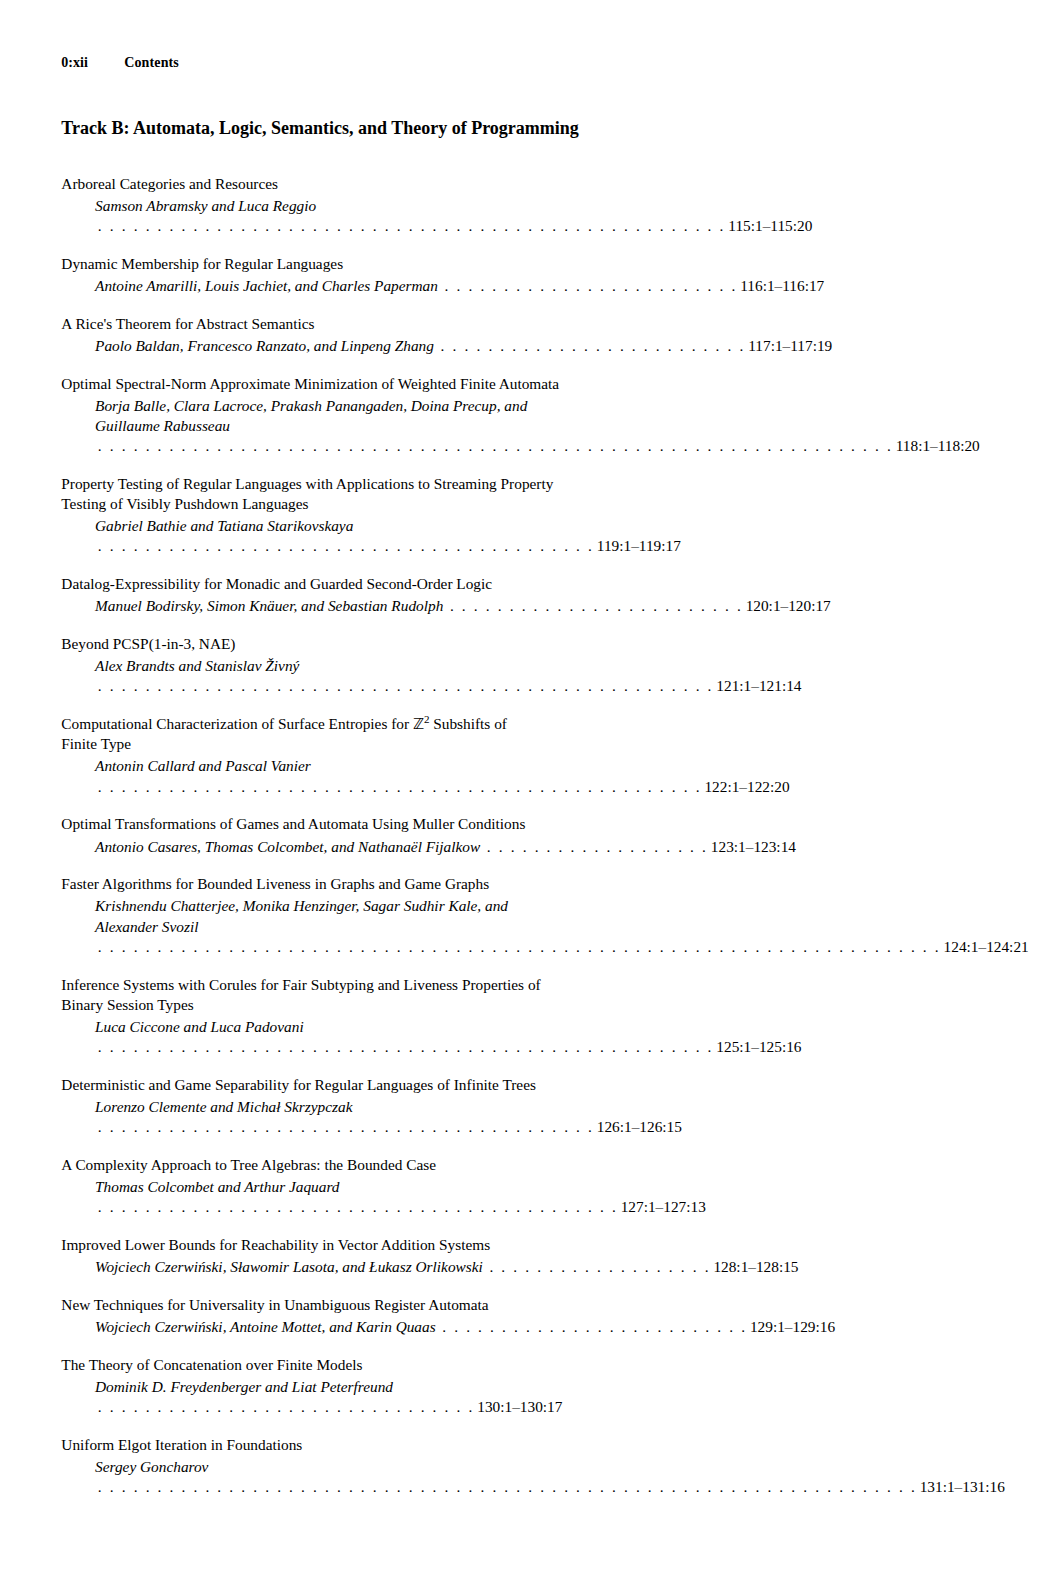0:xii Contents
Track B: Automata, Logic, Semantics, and Theory of Programming
Arboreal Categories and Resources Samson Abramsky and Luca Reggio . . . . . . . . . . . . . . . . . . . . . . . . . . . . . . . . . . . . . . . . . . . . . . . . . . . . . 115:1–115:20
Dynamic Membership for Regular Languages Antoine Amarilli, Louis Jachiet, and Charles Paperman . . . . . . . . . . . . . . . . . . . . . . . . . 116:1–116:17
A Rice's Theorem for Abstract Semantics Paolo Baldan, Francesco Ranzato, and Linpeng Zhang . . . . . . . . . . . . . . . . . . . . . . . . . . 117:1–117:19
Optimal Spectral-Norm Approximate Minimization of Weighted Finite Automata Borja Balle, Clara Lacroce, Prakash Panangaden, Doina Precup, and Guillaume Rabusseau . . . . . . . . . . . . . . . . . . . . . . . . . . . . . . . . . . . . . . . . . . . . . . . . . . . . . . . . . . . . . . . . . . . 118:1–118:20
Property Testing of Regular Languages with Applications to Streaming Property Testing of Visibly Pushdown Languages Gabriel Bathie and Tatiana Starikovskaya . . . . . . . . . . . . . . . . . . . . . . . . . . . . . . . . . . . . . . . . . . 119:1–119:17
Datalog-Expressibility for Monadic and Guarded Second-Order Logic Manuel Bodirsky, Simon Knäuer, and Sebastian Rudolph . . . . . . . . . . . . . . . . . . . . . . . . . 120:1–120:17
Beyond PCSP(1-in-3, NAE) Alex Brandts and Stanislav Živný . . . . . . . . . . . . . . . . . . . . . . . . . . . . . . . . . . . . . . . . . . . . . . . . . . . . 121:1–121:14
Computational Characterization of Surface Entropies for ℤ2 Subshifts of Finite Type Antonin Callard and Pascal Vanier . . . . . . . . . . . . . . . . . . . . . . . . . . . . . . . . . . . . . . . . . . . . . . . . . . . 122:1–122:20
Optimal Transformations of Games and Automata Using Muller Conditions Antonio Casares, Thomas Colcombet, and Nathanaël Fijalkow . . . . . . . . . . . . . . . . . . . 123:1–123:14
Faster Algorithms for Bounded Liveness in Graphs and Game Graphs Krishnendu Chatterjee, Monika Henzinger, Sagar Sudhir Kale, and Alexander Svozil . . . . . . . . . . . . . . . . . . . . . . . . . . . . . . . . . . . . . . . . . . . . . . . . . . . . . . . . . . . . . . . . . . . . . . . 124:1–124:21
Inference Systems with Corules for Fair Subtyping and Liveness Properties of Binary Session Types Luca Ciccone and Luca Padovani . . . . . . . . . . . . . . . . . . . . . . . . . . . . . . . . . . . . . . . . . . . . . . . . . . . . 125:1–125:16
Deterministic and Game Separability for Regular Languages of Infinite Trees Lorenzo Clemente and Michał Skrzypczak . . . . . . . . . . . . . . . . . . . . . . . . . . . . . . . . . . . . . . . . . . 126:1–126:15
A Complexity Approach to Tree Algebras: the Bounded Case Thomas Colcombet and Arthur Jaquard . . . . . . . . . . . . . . . . . . . . . . . . . . . . . . . . . . . . . . . . . . . . 127:1–127:13
Improved Lower Bounds for Reachability in Vector Addition Systems Wojciech Czerwiński, Sławomir Lasota, and Łukasz Orlikowski . . . . . . . . . . . . . . . . . . . 128:1–128:15
New Techniques for Universality in Unambiguous Register Automata Wojciech Czerwiński, Antoine Mottet, and Karin Quaas . . . . . . . . . . . . . . . . . . . . . . . . . . 129:1–129:16
The Theory of Concatenation over Finite Models Dominik D. Freydenberger and Liat Peterfreund . . . . . . . . . . . . . . . . . . . . . . . . . . . . . . . . 130:1–130:17
Uniform Elgot Iteration in Foundations Sergey Goncharov . . . . . . . . . . . . . . . . . . . . . . . . . . . . . . . . . . . . . . . . . . . . . . . . . . . . . . . . . . . . . . . . . . . . . 131:1–131:16